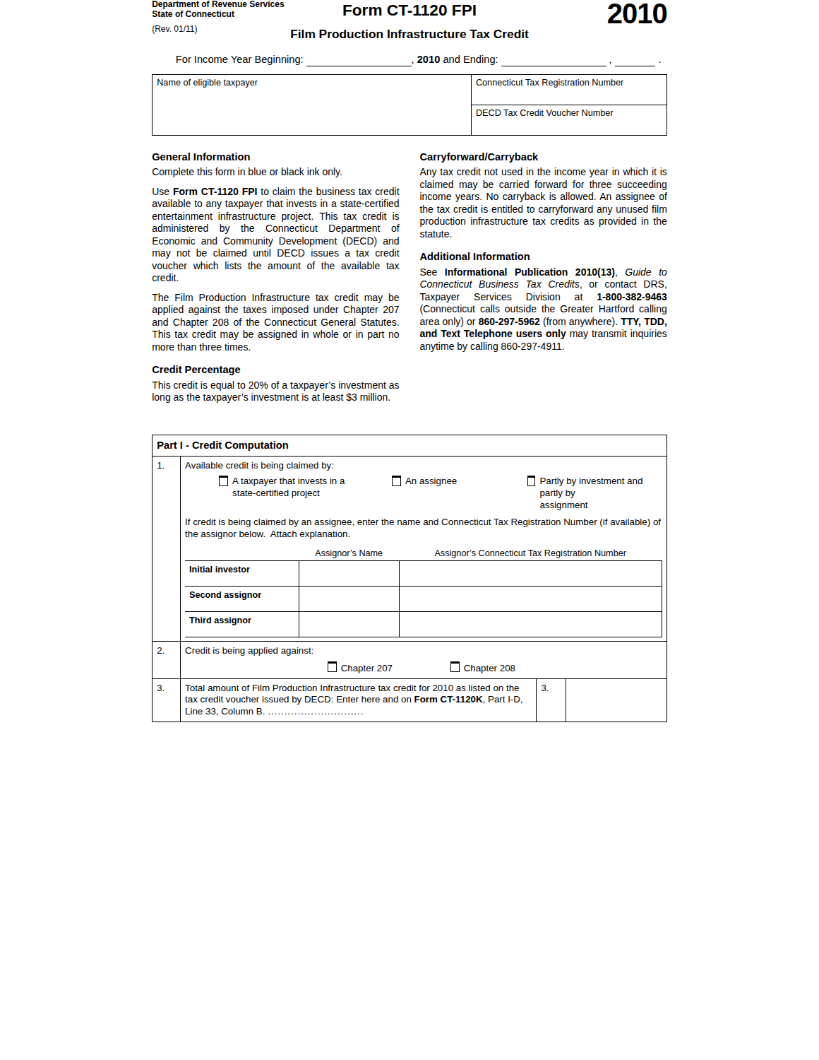Department of Revenue Services
State of Connecticut
(Rev. 01/11)
Form CT-1120 FPI
Film Production Infrastructure Tax Credit
2010
For Income Year Beginning: , 2010 and Ending: , .
| Name of eligible taxpayer | Connecticut Tax Registration Number |
| DECD Tax Credit Voucher Number |
General Information
Complete this form in blue or black ink only.
Use Form CT-1120 FPI to claim the business tax credit available to any taxpayer that invests in a state-certified entertainment infrastructure project. This tax credit is administered by the Connecticut Department of Economic and Community Development (DECD) and may not be claimed until DECD issues a tax credit voucher which lists the amount of the available tax credit.
The Film Production Infrastructure tax credit may be applied against the taxes imposed under Chapter 207 and Chapter 208 of the Connecticut General Statutes. This tax credit may be assigned in whole or in part no more than three times.
Credit Percentage
This credit is equal to 20% of a taxpayer’s investment as long as the taxpayer’s investment is at least $3 million.
Carryforward/Carryback
Any tax credit not used in the income year in which it is claimed may be carried forward for three succeeding income years. No carryback is allowed. An assignee of the tax credit is entitled to carryforward any unused film production infrastructure tax credits as provided in the statute.
Additional Information
See Informational Publication 2010(13), Guide to Connecticut Business Tax Credits, or contact DRS, Taxpayer Services Division at 1-800-382-9463 (Connecticut calls outside the Greater Hartford calling area only) or 860-297-5962 (from anywhere). TTY, TDD, and Text Telephone users only may transmit inquiries anytime by calling 860-297-4911.
| Part I - Credit Computation |
| --- |
| 1. | Available credit is being claimed by: A taxpayer that invests in a state-certified project An assignee Partly by investment and partly by assignment If credit is being claimed by an assignee, enter the name and Connecticut Tax Registration Number (if available) of the assignor below. Attach explanation. / / Assignor’s Name / Assignor’s Connecticut Tax Registration Number / / Initial investor / / / / Second assignor / / / / Third assignor / / / |
| 2. | Credit is being applied against: Chapter 207 Chapter 208 |
| 3. | Total amount of Film Production Infrastructure tax credit for 2010 as listed on the tax credit voucher issued by DECD: Enter here and on Form CT-1120K , Part I-D, Line 33, Column B. ............................. | 3. | |